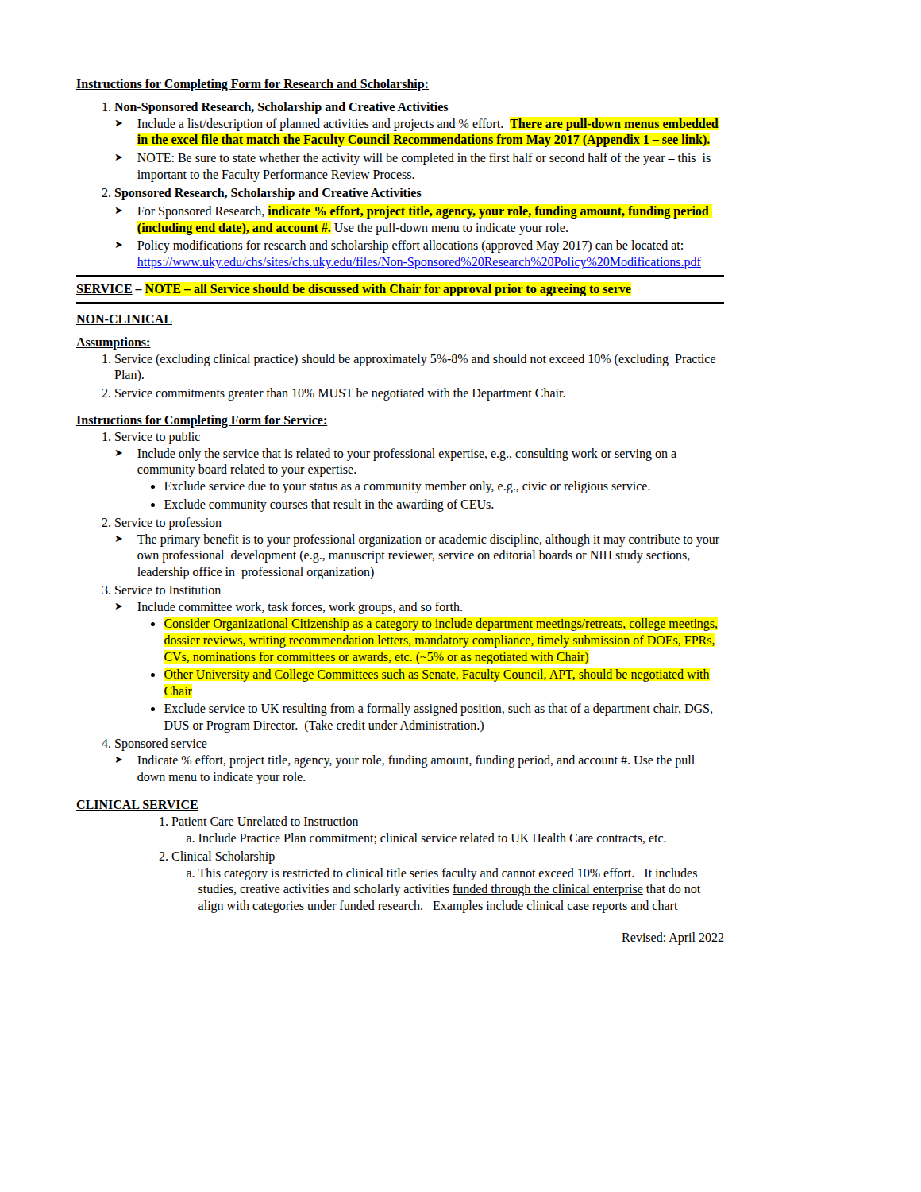Instructions for Completing Form for Research and Scholarship:
Non-Sponsored Research, Scholarship and Creative Activities
Include a list/description of planned activities and projects and % effort. There are pull-down menus embedded in the excel file that match the Faculty Council Recommendations from May 2017 (Appendix 1 – see link).
NOTE: Be sure to state whether the activity will be completed in the first half or second half of the year – this is important to the Faculty Performance Review Process.
Sponsored Research, Scholarship and Creative Activities
For Sponsored Research, indicate % effort, project title, agency, your role, funding amount, funding period (including end date), and account #. Use the pull-down menu to indicate your role.
Policy modifications for research and scholarship effort allocations (approved May 2017) can be located at: https://www.uky.edu/chs/sites/chs.uky.edu/files/Non-Sponsored%20Research%20Policy%20Modifications.pdf
SERVICE – NOTE – all Service should be discussed with Chair for approval prior to agreeing to serve
NON-CLINICAL
Assumptions:
Service (excluding clinical practice) should be approximately 5%-8% and should not exceed 10% (excluding Practice Plan).
Service commitments greater than 10% MUST be negotiated with the Department Chair.
Instructions for Completing Form for Service:
Service to public
Include only the service that is related to your professional expertise, e.g., consulting work or serving on a community board related to your expertise.
Exclude service due to your status as a community member only, e.g., civic or religious service.
Exclude community courses that result in the awarding of CEUs.
Service to profession
The primary benefit is to your professional organization or academic discipline, although it may contribute to your own professional development (e.g., manuscript reviewer, service on editorial boards or NIH study sections, leadership office in professional organization)
Service to Institution
Include committee work, task forces, work groups, and so forth.
Consider Organizational Citizenship as a category to include department meetings/retreats, college meetings, dossier reviews, writing recommendation letters, mandatory compliance, timely submission of DOEs, FPRs, CVs, nominations for committees or awards, etc. (~5% or as negotiated with Chair)
Other University and College Committees such as Senate, Faculty Council, APT, should be negotiated with Chair
Exclude service to UK resulting from a formally assigned position, such as that of a department chair, DGS, DUS or Program Director. (Take credit under Administration.)
Sponsored service
Indicate % effort, project title, agency, your role, funding amount, funding period, and account #. Use the pull down menu to indicate your role.
CLINICAL SERVICE
Patient Care Unrelated to Instruction
Include Practice Plan commitment; clinical service related to UK Health Care contracts, etc.
Clinical Scholarship
This category is restricted to clinical title series faculty and cannot exceed 10% effort. It includes studies, creative activities and scholarly activities funded through the clinical enterprise that do not align with categories under funded research. Examples include clinical case reports and chart
Revised: April 2022